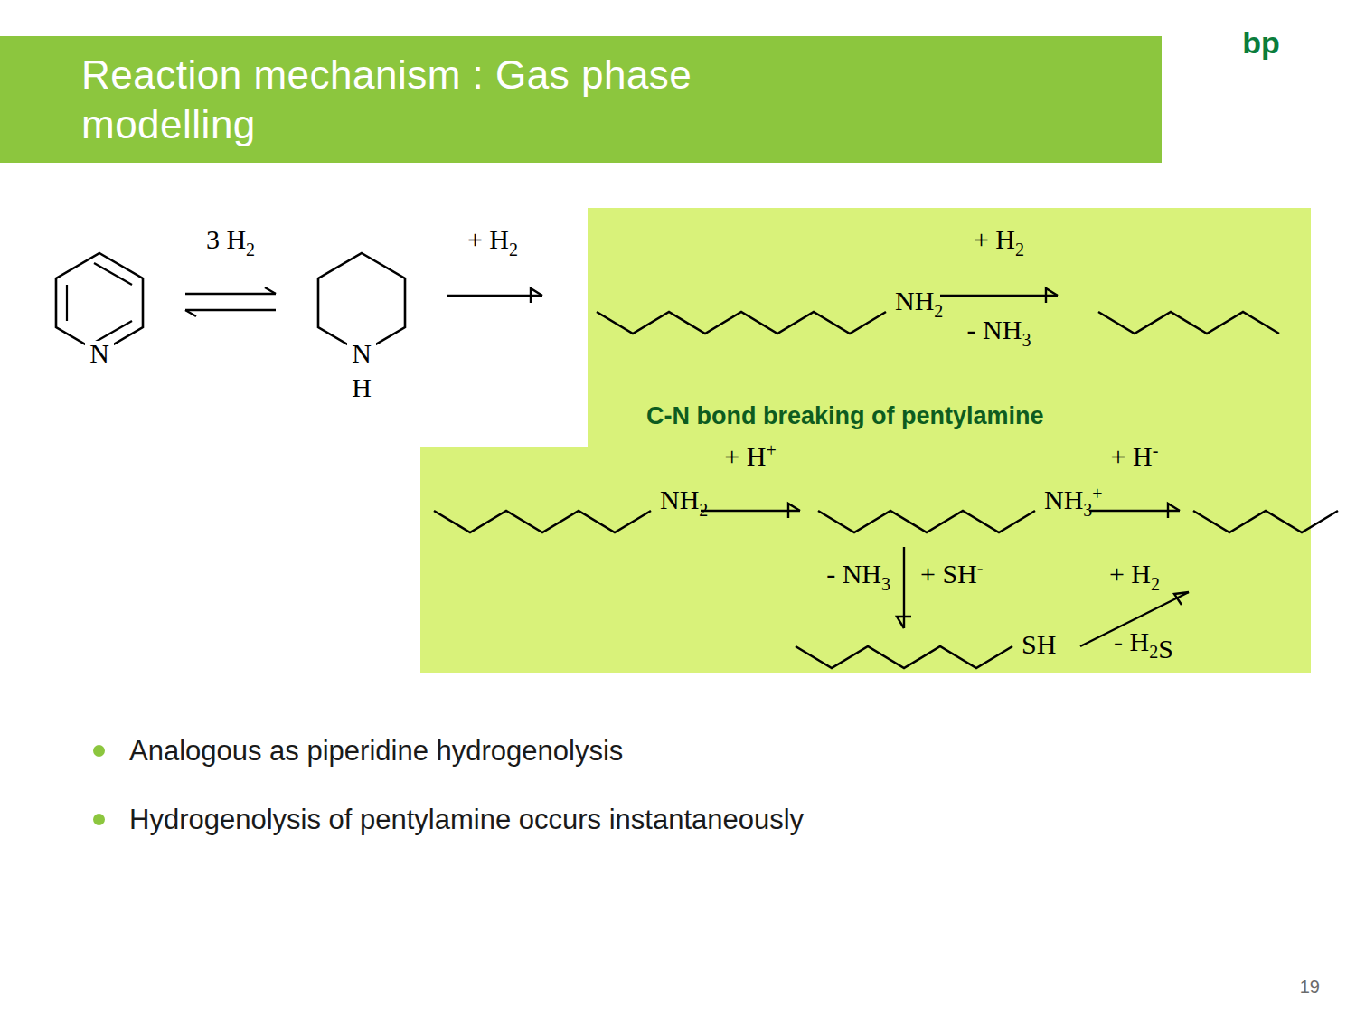Reaction mechanism : Gas phase
modelling
bp
C-N bond breaking of pentylamine
N 3 H2 N H + H2 NH2 + H2 - NH3 NH2 + H+ NH3+ + H- - NH3 + SH- SH + H2 - H2S
Analogous as piperidine hydrogenolysis
Hydrogenolysis of pentylamine occurs instantaneously
19